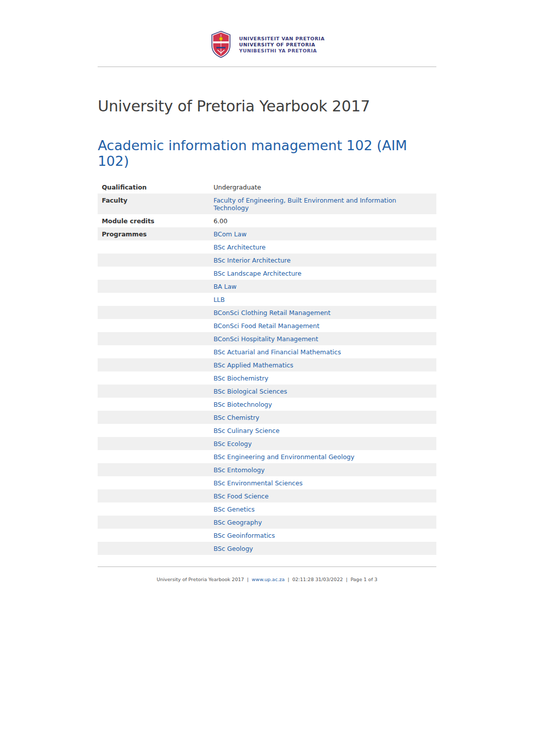UNIVERSITEIT VAN PRETORIA UNIVERSITY OF PRETORIA YUNIBESITHI YA PRETORIA
University of Pretoria Yearbook 2017
Academic information management 102 (AIM 102)
| Qualification | Undergraduate |
| Faculty | Faculty of Engineering, Built Environment and Information Technology |
| Module credits | 6.00 |
| Programmes | BCom Law |
| | BSc Architecture |
| | BSc Interior Architecture |
| | BSc Landscape Architecture |
| | BA Law |
| | LLB |
| | BConSci Clothing Retail Management |
| | BConSci Food Retail Management |
| | BConSci Hospitality Management |
| | BSc Actuarial and Financial Mathematics |
| | BSc Applied Mathematics |
| | BSc Biochemistry |
| | BSc Biological Sciences |
| | BSc Biotechnology |
| | BSc Chemistry |
| | BSc Culinary Science |
| | BSc Ecology |
| | BSc Engineering and Environmental Geology |
| | BSc Entomology |
| | BSc Environmental Sciences |
| | BSc Food Science |
| | BSc Genetics |
| | BSc Geography |
| | BSc Geoinformatics |
| | BSc Geology |
University of Pretoria Yearbook 2017 | www.up.ac.za | 02:11:28 31/03/2022 | Page 1 of 3